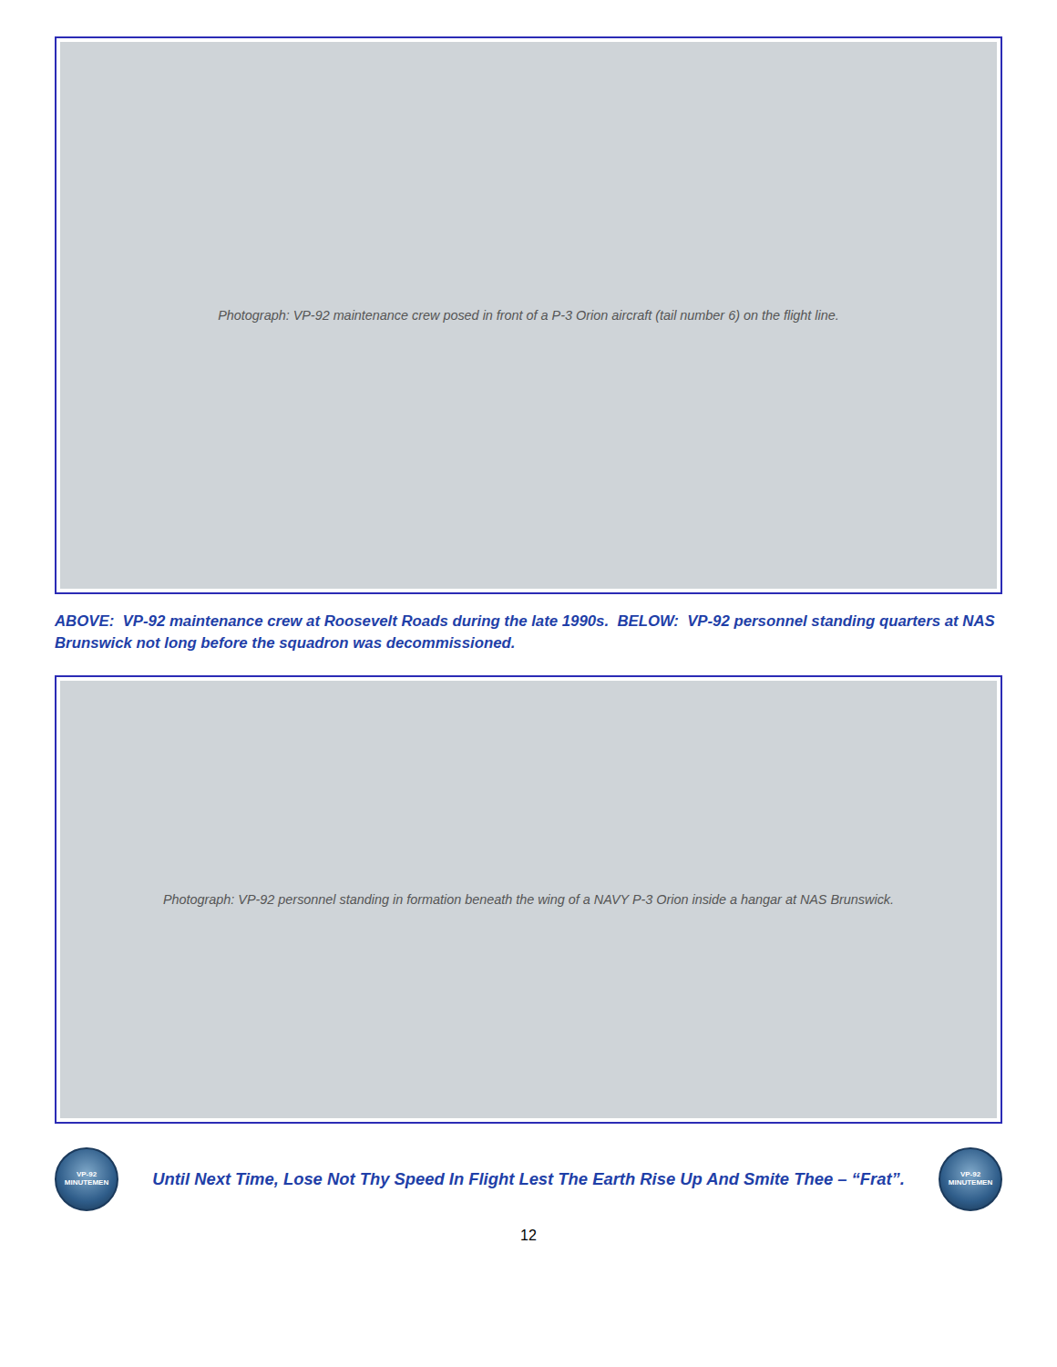Photograph: VP-92 maintenance crew posed in front of a P-3 Orion aircraft (tail number 6) on the flight line.
ABOVE: VP-92 maintenance crew at Roosevelt Roads during the late 1990s. BELOW: VP-92 personnel standing quarters at NAS Brunswick not long before the squadron was decommissioned.
Photograph: VP-92 personnel standing in formation beneath the wing of a NAVY P-3 Orion inside a hangar at NAS Brunswick.
VP-92
MINUTEMEN
Until Next Time, Lose Not Thy Speed In Flight Lest The Earth Rise Up And Smite Thee – “Frat”.
VP-92
MINUTEMEN
12